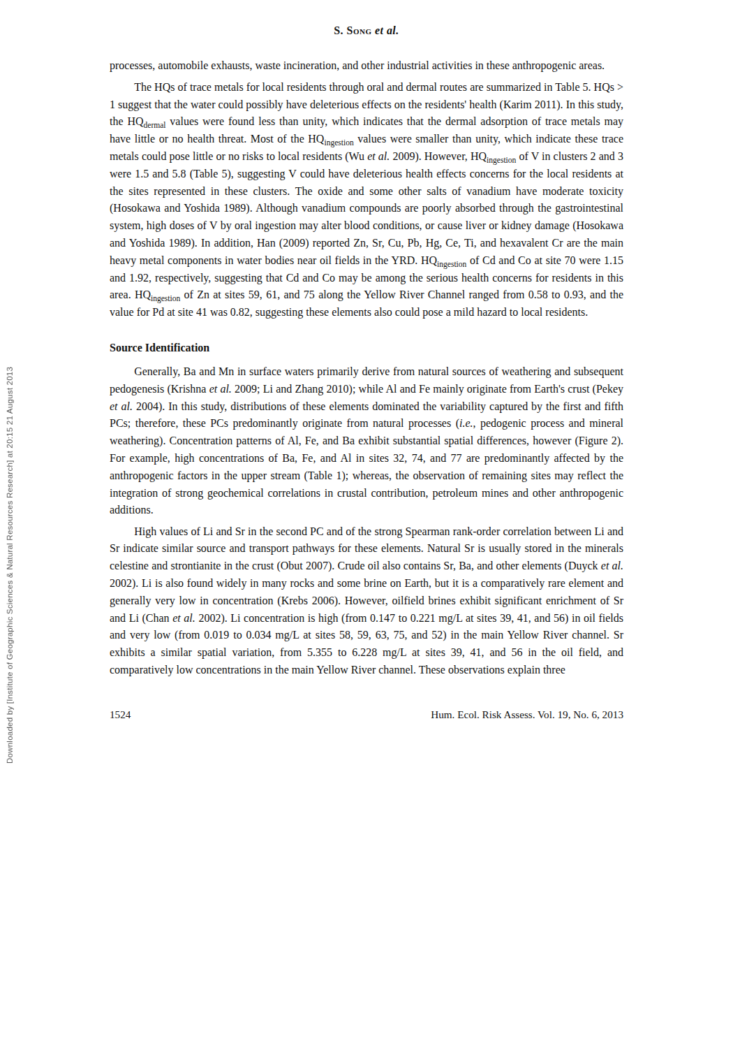Downloaded by [Institute of Geographic Sciences & Natural Resources Research] at 20:15 21 August 2013
S. Song et al.
processes, automobile exhausts, waste incineration, and other industrial activities in these anthropogenic areas.
The HQs of trace metals for local residents through oral and dermal routes are summarized in Table 5. HQs > 1 suggest that the water could possibly have deleterious effects on the residents' health (Karim 2011). In this study, the HQdermal values were found less than unity, which indicates that the dermal adsorption of trace metals may have little or no health threat. Most of the HQingestion values were smaller than unity, which indicate these trace metals could pose little or no risks to local residents (Wu et al. 2009). However, HQingestion of V in clusters 2 and 3 were 1.5 and 5.8 (Table 5), suggesting V could have deleterious health effects concerns for the local residents at the sites represented in these clusters. The oxide and some other salts of vanadium have moderate toxicity (Hosokawa and Yoshida 1989). Although vanadium compounds are poorly absorbed through the gastrointestinal system, high doses of V by oral ingestion may alter blood conditions, or cause liver or kidney damage (Hosokawa and Yoshida 1989). In addition, Han (2009) reported Zn, Sr, Cu, Pb, Hg, Ce, Ti, and hexavalent Cr are the main heavy metal components in water bodies near oil fields in the YRD. HQingestion of Cd and Co at site 70 were 1.15 and 1.92, respectively, suggesting that Cd and Co may be among the serious health concerns for residents in this area. HQingestion of Zn at sites 59, 61, and 75 along the Yellow River Channel ranged from 0.58 to 0.93, and the value for Pd at site 41 was 0.82, suggesting these elements also could pose a mild hazard to local residents.
Source Identification
Generally, Ba and Mn in surface waters primarily derive from natural sources of weathering and subsequent pedogenesis (Krishna et al. 2009; Li and Zhang 2010); while Al and Fe mainly originate from Earth's crust (Pekey et al. 2004). In this study, distributions of these elements dominated the variability captured by the first and fifth PCs; therefore, these PCs predominantly originate from natural processes (i.e., pedogenic process and mineral weathering). Concentration patterns of Al, Fe, and Ba exhibit substantial spatial differences, however (Figure 2). For example, high concentrations of Ba, Fe, and Al in sites 32, 74, and 77 are predominantly affected by the anthropogenic factors in the upper stream (Table 1); whereas, the observation of remaining sites may reflect the integration of strong geochemical correlations in crustal contribution, petroleum mines and other anthropogenic additions.
High values of Li and Sr in the second PC and of the strong Spearman rank-order correlation between Li and Sr indicate similar source and transport pathways for these elements. Natural Sr is usually stored in the minerals celestine and strontianite in the crust (Obut 2007). Crude oil also contains Sr, Ba, and other elements (Duyck et al. 2002). Li is also found widely in many rocks and some brine on Earth, but it is a comparatively rare element and generally very low in concentration (Krebs 2006). However, oilfield brines exhibit significant enrichment of Sr and Li (Chan et al. 2002). Li concentration is high (from 0.147 to 0.221 mg/L at sites 39, 41, and 56) in oil fields and very low (from 0.019 to 0.034 mg/L at sites 58, 59, 63, 75, and 52) in the main Yellow River channel. Sr exhibits a similar spatial variation, from 5.355 to 6.228 mg/L at sites 39, 41, and 56 in the oil field, and comparatively low concentrations in the main Yellow River channel. These observations explain three
1524 Hum. Ecol. Risk Assess. Vol. 19, No. 6, 2013